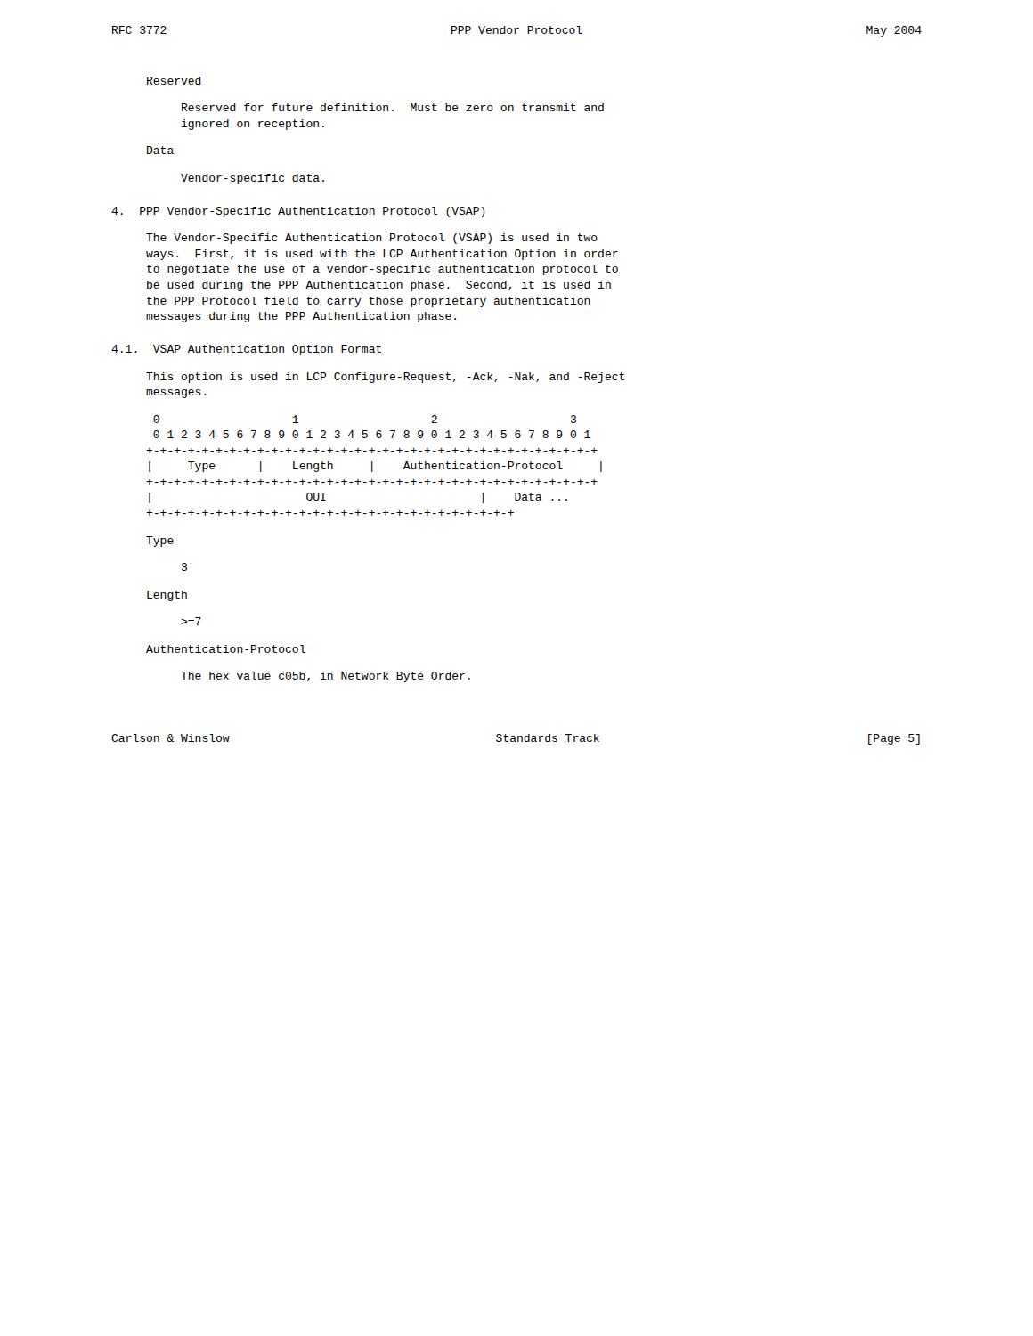RFC 3772 PPP Vendor Protocol May 2004
Reserved
Reserved for future definition. Must be zero on transmit and
ignored on reception.
Data
Vendor-specific data.
4. PPP Vendor-Specific Authentication Protocol (VSAP)
The Vendor-Specific Authentication Protocol (VSAP) is used in two
ways. First, it is used with the LCP Authentication Option in order
to negotiate the use of a vendor-specific authentication protocol to
be used during the PPP Authentication phase. Second, it is used in
the PPP Protocol field to carry those proprietary authentication
messages during the PPP Authentication phase.
4.1. VSAP Authentication Option Format
This option is used in LCP Configure-Request, -Ack, -Nak, and -Reject
messages.
 0                   1                   2                   3
 0 1 2 3 4 5 6 7 8 9 0 1 2 3 4 5 6 7 8 9 0 1 2 3 4 5 6 7 8 9 0 1
+-+-+-+-+-+-+-+-+-+-+-+-+-+-+-+-+-+-+-+-+-+-+-+-+-+-+-+-+-+-+-+-+
|     Type      |    Length     |    Authentication-Protocol     |
+-+-+-+-+-+-+-+-+-+-+-+-+-+-+-+-+-+-+-+-+-+-+-+-+-+-+-+-+-+-+-+-+
|                      OUI                      |    Data ...
+-+-+-+-+-+-+-+-+-+-+-+-+-+-+-+-+-+-+-+-+-+-+-+-+-+-+
Type
3
Length
>=7
Authentication-Protocol
The hex value c05b, in Network Byte Order.
Carlson & Winslow Standards Track [Page 5]